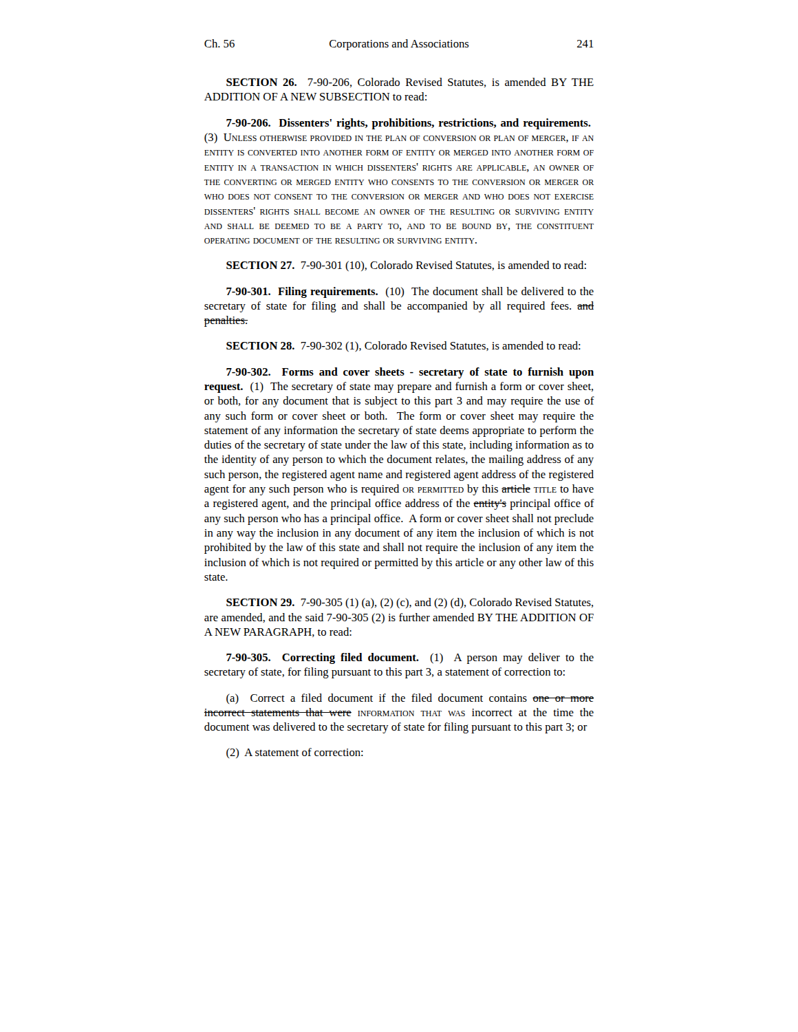Ch. 56
Corporations and Associations
241
SECTION 26. 7-90-206, Colorado Revised Statutes, is amended BY THE ADDITION OF A NEW SUBSECTION to read:
7-90-206. Dissenters' rights, prohibitions, restrictions, and requirements. (3) Unless otherwise provided in the plan of conversion or plan of merger, if an entity is converted into another form of entity or merged into another form of entity in a transaction in which dissenters' rights are applicable, an owner of the converting or merged entity who consents to the conversion or merger or who does not consent to the conversion or merger and who does not exercise dissenters' rights shall become an owner of the resulting or surviving entity and shall be deemed to be a party to, and to be bound by, the constituent operating document of the resulting or surviving entity.
SECTION 27. 7-90-301 (10), Colorado Revised Statutes, is amended to read:
7-90-301. Filing requirements. (10) The document shall be delivered to the secretary of state for filing and shall be accompanied by all required fees. and penalties.
SECTION 28. 7-90-302 (1), Colorado Revised Statutes, is amended to read:
7-90-302. Forms and cover sheets - secretary of state to furnish upon request. (1) The secretary of state may prepare and furnish a form or cover sheet, or both, for any document that is subject to this part 3 and may require the use of any such form or cover sheet or both. The form or cover sheet may require the statement of any information the secretary of state deems appropriate to perform the duties of the secretary of state under the law of this state, including information as to the identity of any person to which the document relates, the mailing address of any such person, the registered agent name and registered agent address of the registered agent for any such person who is required or permitted by this article title to have a registered agent, and the principal office address of the entity's principal office of any such person who has a principal office. A form or cover sheet shall not preclude in any way the inclusion in any document of any item the inclusion of which is not prohibited by the law of this state and shall not require the inclusion of any item the inclusion of which is not required or permitted by this article or any other law of this state.
SECTION 29. 7-90-305 (1) (a), (2) (c), and (2) (d), Colorado Revised Statutes, are amended, and the said 7-90-305 (2) is further amended BY THE ADDITION OF A NEW PARAGRAPH, to read:
7-90-305. Correcting filed document. (1) A person may deliver to the secretary of state, for filing pursuant to this part 3, a statement of correction to:
(a) Correct a filed document if the filed document contains one or more incorrect statements that were information that was incorrect at the time the document was delivered to the secretary of state for filing pursuant to this part 3; or
(2) A statement of correction: